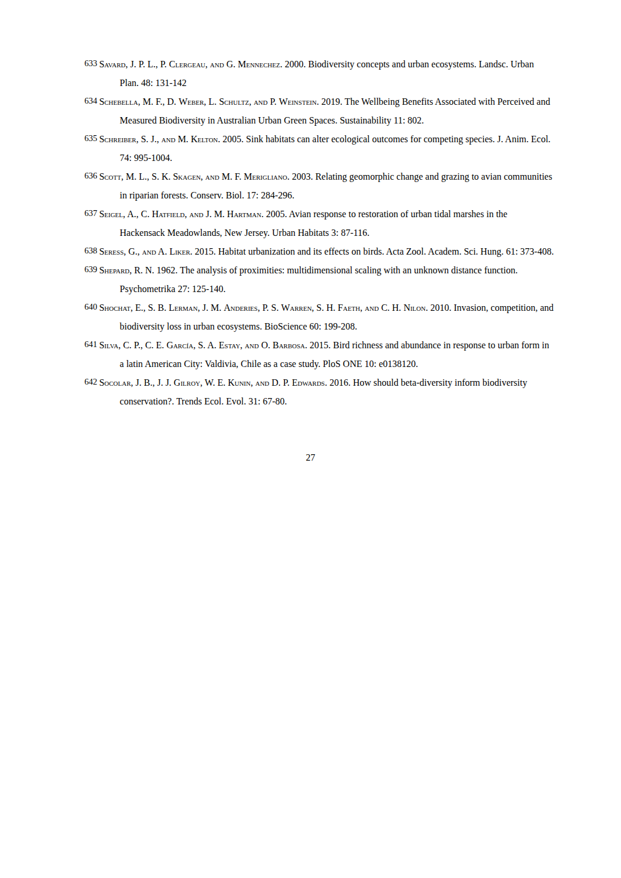Savard, J. P. L., P. Clergeau, and G. Mennechez. 2000. Biodiversity concepts and urban ecosystems. Landsc. Urban Plan. 48: 131-142
Schebella, M. F., D. Weber, L. Schultz, and P. Weinstein. 2019. The Wellbeing Benefits Associated with Perceived and Measured Biodiversity in Australian Urban Green Spaces. Sustainability 11: 802.
Schreiber, S. J., and M. Kelton. 2005. Sink habitats can alter ecological outcomes for competing species. J. Anim. Ecol. 74: 995-1004.
Scott, M. L., S. K. Skagen, and M. F. Merigliano. 2003. Relating geomorphic change and grazing to avian communities in riparian forests. Conserv. Biol. 17: 284-296.
Seigel, A., C. Hatfield, and J. M. Hartman. 2005. Avian response to restoration of urban tidal marshes in the Hackensack Meadowlands, New Jersey. Urban Habitats 3: 87-116.
Seress, G., and A. Liker. 2015. Habitat urbanization and its effects on birds. Acta Zool. Academ. Sci. Hung. 61: 373-408.
Shepard, R. N. 1962. The analysis of proximities: multidimensional scaling with an unknown distance function. Psychometrika 27: 125-140.
Shochat, E., S. B. Lerman, J. M. Anderies, P. S. Warren, S. H. Faeth, and C. H. Nilon. 2010. Invasion, competition, and biodiversity loss in urban ecosystems. BioScience 60: 199-208.
Silva, C. P., C. E. García, S. A. Estay, and O. Barbosa. 2015. Bird richness and abundance in response to urban form in a latin American City: Valdivia, Chile as a case study. PloS ONE 10: e0138120.
Socolar, J. B., J. J. Gilroy, W. E. Kunin, and D. P. Edwards. 2016. How should beta-diversity inform biodiversity conservation?. Trends Ecol. Evol. 31: 67-80.
27